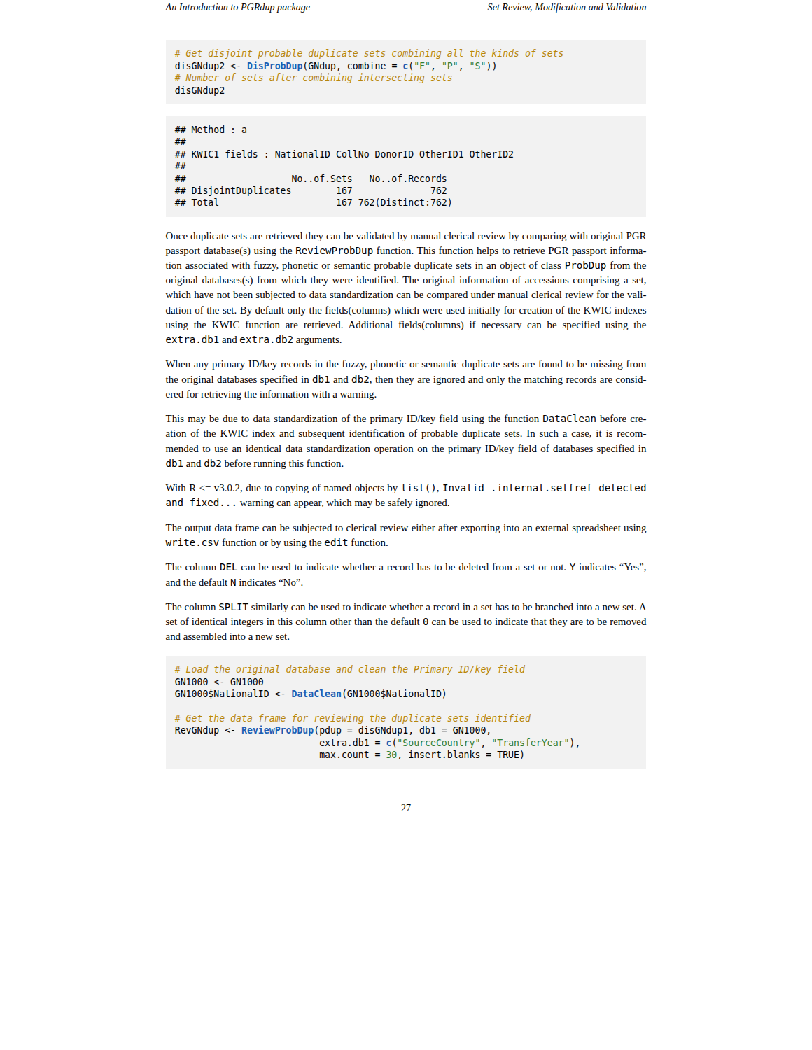An Introduction to PGRdup package Set Review, Modification and Validation
# Get disjoint probable duplicate sets combining all the kinds of sets
disGNdup2 <- DisProbDup(GNdup, combine = c("F", "P", "S"))
# Number of sets after combining intersecting sets
disGNdup2
## Method : a
##
## KWIC1 fields : NationalID CollNo DonorID OtherID1 OtherID2
##
##                   No..of.Sets   No..of.Records
## DisjointDuplicates        167              762
## Total                     167 762(Distinct:762)
Once duplicate sets are retrieved they can be validated by manual clerical review by comparing with original PGR passport database(s) using the ReviewProbDup function. This function helps to retrieve PGR passport information associated with fuzzy, phonetic or semantic probable duplicate sets in an object of class ProbDup from the original databases(s) from which they were identified. The original information of accessions comprising a set, which have not been subjected to data standardization can be compared under manual clerical review for the validation of the set. By default only the fields(columns) which were used initially for creation of the KWIC indexes using the KWIC function are retrieved. Additional fields(columns) if necessary can be specified using the extra.db1 and extra.db2 arguments.
When any primary ID/key records in the fuzzy, phonetic or semantic duplicate sets are found to be missing from the original databases specified in db1 and db2, then they are ignored and only the matching records are considered for retrieving the information with a warning.
This may be due to data standardization of the primary ID/key field using the function DataClean before creation of the KWIC index and subsequent identification of probable duplicate sets. In such a case, it is recommended to use an identical data standardization operation on the primary ID/key field of databases specified in db1 and db2 before running this function.
With R <= v3.0.2, due to copying of named objects by list(), Invalid .internal.selfref detected and fixed... warning can appear, which may be safely ignored.
The output data frame can be subjected to clerical review either after exporting into an external spreadsheet using write.csv function or by using the edit function.
The column DEL can be used to indicate whether a record has to be deleted from a set or not. Y indicates “Yes”, and the default N indicates “No”.
The column SPLIT similarly can be used to indicate whether a record in a set has to be branched into a new set. A set of identical integers in this column other than the default 0 can be used to indicate that they are to be removed and assembled into a new set.
# Load the original database and clean the Primary ID/key field
GN1000 <- GN1000
GN1000$NationalID <- DataClean(GN1000$NationalID)

# Get the data frame for reviewing the duplicate sets identified
RevGNdup <- ReviewProbDup(pdup = disGNdup1, db1 = GN1000,
                          extra.db1 = c("SourceCountry", "TransferYear"),
                          max.count = 30, insert.blanks = TRUE)
27